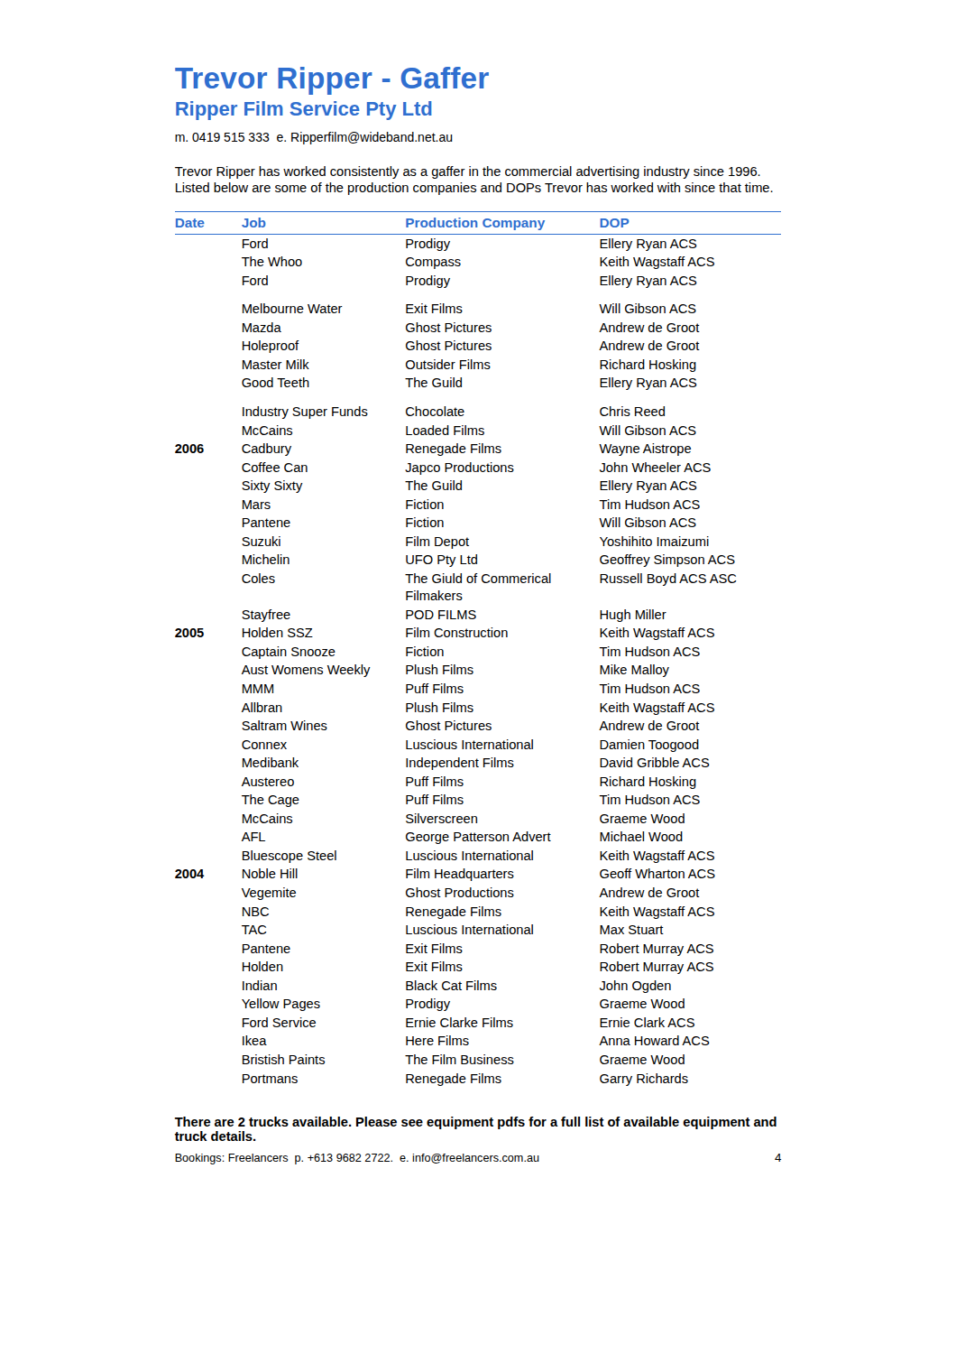Trevor Ripper - Gaffer
Ripper Film Service Pty Ltd
m. 0419 515 333 e. Ripperfilm@wideband.net.au
Trevor Ripper has worked consistently as a gaffer in the commercial advertising industry since 1996.
Listed below are some of the production companies and DOPs Trevor has worked with since that time.
| Date | Job | Production Company | DOP |
| --- | --- | --- | --- |
| | Ford | Prodigy | Ellery Ryan ACS |
| | The Whoo | Compass | Keith Wagstaff ACS |
| | Ford | Prodigy | Ellery Ryan ACS |
| | Melbourne Water | Exit Films | Will Gibson ACS |
| | Mazda | Ghost Pictures | Andrew de Groot |
| | Holeproof | Ghost Pictures | Andrew de Groot |
| | Master Milk | Outsider Films | Richard Hosking |
| | Good Teeth | The Guild | Ellery Ryan ACS |
| | Industry Super Funds | Chocolate | Chris Reed |
| | McCains | Loaded Films | Will Gibson ACS |
| 2006 | Cadbury | Renegade Films | Wayne Aistrope |
| | Coffee Can | Japco Productions | John Wheeler ACS |
| | Sixty Sixty | The Guild | Ellery Ryan ACS |
| | Mars | Fiction | Tim Hudson ACS |
| | Pantene | Fiction | Will Gibson ACS |
| | Suzuki | Film Depot | Yoshihito Imaizumi |
| | Michelin | UFO Pty Ltd | Geoffrey Simpson ACS |
| | Coles | The Giuld of Commerical Filmakers | Russell Boyd ACS ASC |
| | Stayfree | POD FILMS | Hugh Miller |
| 2005 | Holden SSZ | Film Construction | Keith Wagstaff ACS |
| | Captain Snooze | Fiction | Tim Hudson ACS |
| | Aust Womens Weekly | Plush Films | Mike Malloy |
| | MMM | Puff Films | Tim Hudson ACS |
| | Allbran | Plush Films | Keith Wagstaff ACS |
| | Saltram Wines | Ghost Pictures | Andrew de Groot |
| | Connex | Luscious International | Damien Toogood |
| | Medibank | Independent Films | David Gribble ACS |
| | Austereo | Puff Films | Richard Hosking |
| | The Cage | Puff Films | Tim Hudson ACS |
| | McCains | Silverscreen | Graeme Wood |
| | AFL | George Patterson Advert | Michael Wood |
| | Bluescope Steel | Luscious International | Keith Wagstaff ACS |
| 2004 | Noble Hill | Film Headquarters | Geoff Wharton ACS |
| | Vegemite | Ghost Productions | Andrew de Groot |
| | NBC | Renegade Films | Keith Wagstaff ACS |
| | TAC | Luscious International | Max Stuart |
| | Pantene | Exit Films | Robert Murray ACS |
| | Holden | Exit Films | Robert Murray ACS |
| | Indian | Black Cat Films | John Ogden |
| | Yellow Pages | Prodigy | Graeme Wood |
| | Ford Service | Ernie Clarke Films | Ernie Clark ACS |
| | Ikea | Here Films | Anna Howard ACS |
| | Bristish Paints | The Film Business | Graeme Wood |
| | Portmans | Renegade Films | Garry Richards |
There are 2 trucks available. Please see equipment pdfs for a full list of available equipment and truck details.
Bookings: Freelancers p. +613 9682 2722. e. info@freelancers.com.au 4